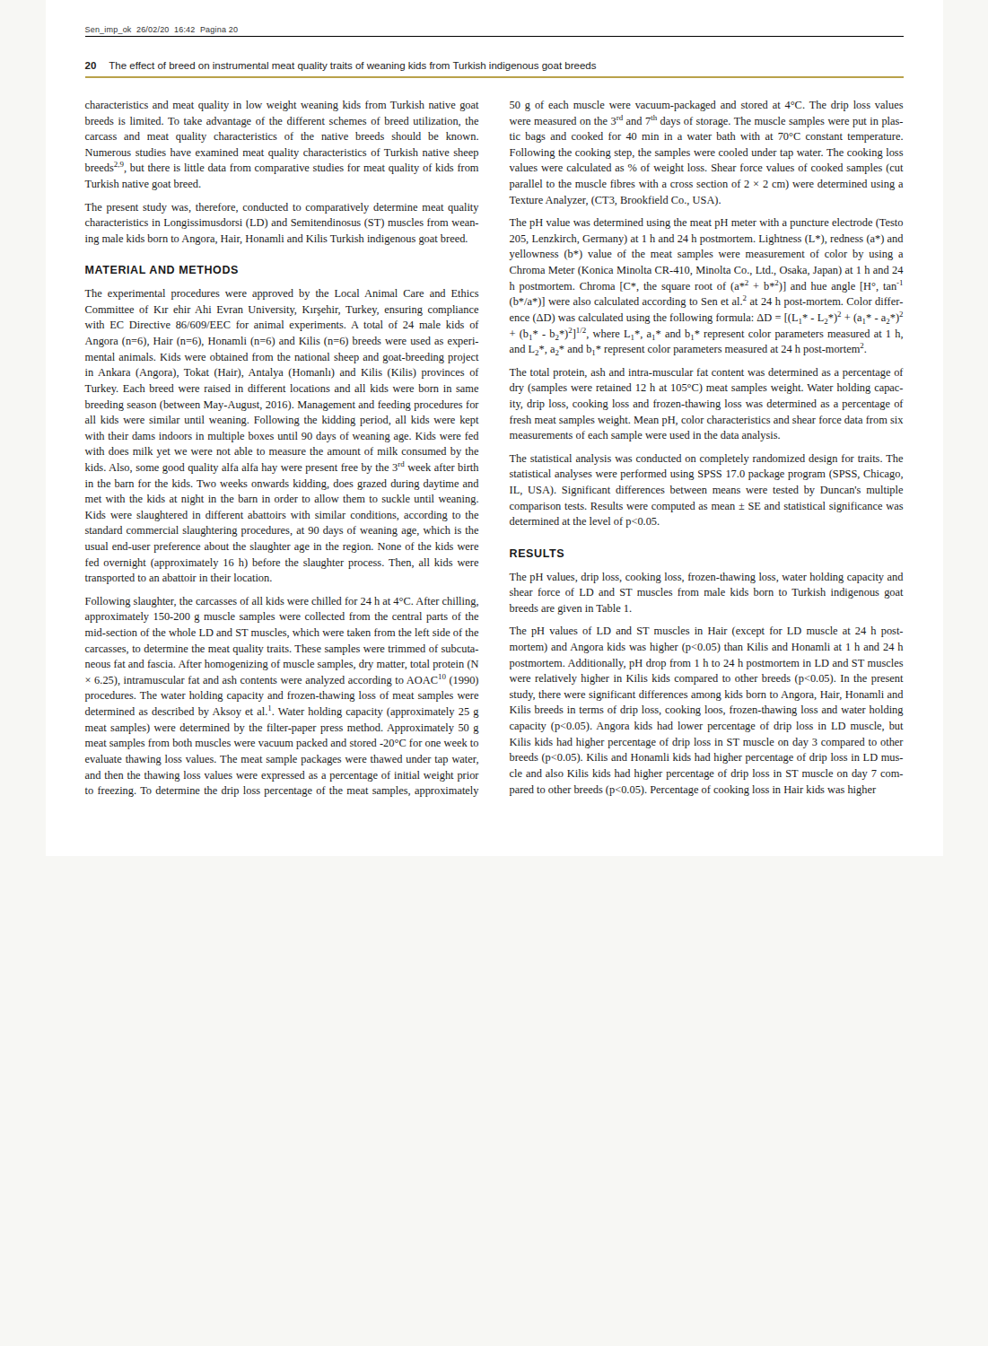Sen_imp_ok 26/02/20 16:42 Pagina 20
20 The effect of breed on instrumental meat quality traits of weaning kids from Turkish indigenous goat breeds
characteristics and meat quality in low weight weaning kids from Turkish native goat breeds is limited. To take advantage of the different schemes of breed utilization, the carcass and meat quality characteristics of the native breeds should be known. Numerous studies have examined meat quality characteristics of Turkish native sheep breeds2,9, but there is little data from comparative studies for meat quality of kids from Turkish native goat breed.
The present study was, therefore, conducted to comparatively determine meat quality characteristics in Longissimusdorsi (LD) and Semitendinosus (ST) muscles from weaning male kids born to Angora, Hair, Honamli and Kilis Turkish indigenous goat breed.
MATERIAL AND METHODS
The experimental procedures were approved by the Local Animal Care and Ethics Committee of Kır ehir Ahi Evran University, Kırşehir, Turkey, ensuring compliance with EC Directive 86/609/EEC for animal experiments. A total of 24 male kids of Angora (n=6), Hair (n=6), Honamli (n=6) and Kilis (n=6) breeds were used as experimental animals. Kids were obtained from the national sheep and goat-breeding project in Ankara (Angora), Tokat (Hair), Antalya (Homanlı) and Kilis (Kilis) provinces of Turkey. Each breed were raised in different locations and all kids were born in same breeding season (between May-August, 2016). Management and feeding procedures for all kids were similar until weaning. Following the kidding period, all kids were kept with their dams indoors in multiple boxes until 90 days of weaning age. Kids were fed with does milk yet we were not able to measure the amount of milk consumed by the kids. Also, some good quality alfa alfa hay were present free by the 3rd week after birth in the barn for the kids. Two weeks onwards kidding, does grazed during daytime and met with the kids at night in the barn in order to allow them to suckle until weaning. Kids were slaughtered in different abattoirs with similar conditions, according to the standard commercial slaughtering procedures, at 90 days of weaning age, which is the usual end-user preference about the slaughter age in the region. None of the kids were fed overnight (approximately 16 h) before the slaughter process. Then, all kids were transported to an abattoir in their location.
Following slaughter, the carcasses of all kids were chilled for 24 h at 4°C. After chilling, approximately 150-200 g muscle samples were collected from the central parts of the mid-section of the whole LD and ST muscles, which were taken from the left side of the carcasses, to determine the meat quality traits. These samples were trimmed of subcutaneous fat and fascia. After homogenizing of muscle samples, dry matter, total protein (N × 6.25), intramuscular fat and ash contents were analyzed according to AOAC10 (1990) procedures. The water holding capacity and frozen-thawing loss of meat samples were determined as described by Aksoy et al.1. Water holding capacity (approximately 25 g meat samples) were determined by the filter-paper press method. Approximately 50 g meat samples from both muscles were vacuum packed and stored -20°C for one week to evaluate thawing loss values. The meat sample packages were thawed under tap water, and then the thawing loss values were expressed as a percentage of initial weight prior to freezing. To determine the drip loss percentage of the meat samples, approximately 50 g of each muscle were vacuum-packaged and stored at 4°C. The drip loss values were measured on the 3rd and 7th days of storage. The muscle samples were put in plastic bags and cooked for 40 min in a water bath with at 70°C constant temperature. Following the cooking step, the samples were cooled under tap water. The cooking loss values were calculated as % of weight loss. Shear force values of cooked samples (cut parallel to the muscle fibres with a cross section of 2 × 2 cm) were determined using a Texture Analyzer, (CT3, Brookfield Co., USA).
The pH value was determined using the meat pH meter with a puncture electrode (Testo 205, Lenzkirch, Germany) at 1 h and 24 h postmortem. Lightness (L*), redness (a*) and yellowness (b*) value of the meat samples were measurement of color by using a Chroma Meter (Konica Minolta CR-410, Minolta Co., Ltd., Osaka, Japan) at 1 h and 24 h postmortem. Chroma [C*, the square root of (a*2 + b*2)] and hue angle [H°, tan-1 (b*/a*)] were also calculated according to Sen et al.2 at 24 h post-mortem. Color difference (ΔD) was calculated using the following formula: ΔD = [(L1* - L2*)2 + (a1* - a2*)2 + (b1* - b2*)2]1/2, where L1*, a1* and b1* represent color parameters measured at 1 h, and L2*, a2* and b1* represent color parameters measured at 24 h post-mortem2.
The total protein, ash and intra-muscular fat content was determined as a percentage of dry (samples were retained 12 h at 105°C) meat samples weight. Water holding capacity, drip loss, cooking loss and frozen-thawing loss was determined as a percentage of fresh meat samples weight. Mean pH, color characteristics and shear force data from six measurements of each sample were used in the data analysis.
The statistical analysis was conducted on completely randomized design for traits. The statistical analyses were performed using SPSS 17.0 package program (SPSS, Chicago, IL, USA). Significant differences between means were tested by Duncan's multiple comparison tests. Results were computed as mean ± SE and statistical significance was determined at the level of p<0.05.
RESULTS
The pH values, drip loss, cooking loss, frozen-thawing loss, water holding capacity and shear force of LD and ST muscles from male kids born to Turkish indigenous goat breeds are given in Table 1.
The pH values of LD and ST muscles in Hair (except for LD muscle at 24 h postmortem) and Angora kids was higher (p<0.05) than Kilis and Honamli at 1 h and 24 h postmortem. Additionally, pH drop from 1 h to 24 h postmortem in LD and ST muscles were relatively higher in Kilis kids compared to other breeds (p<0.05). In the present study, there were significant differences among kids born to Angora, Hair, Honamli and Kilis breeds in terms of drip loss, cooking loos, frozen-thawing loss and water holding capacity (p<0.05). Angora kids had lower percentage of drip loss in LD muscle, but Kilis kids had higher percentage of drip loss in ST muscle on day 3 compared to other breeds (p<0.05). Kilis and Honamli kids had higher percentage of drip loss in LD muscle and also Kilis kids had higher percentage of drip loss in ST muscle on day 7 compared to other breeds (p<0.05). Percentage of cooking loss in Hair kids was higher